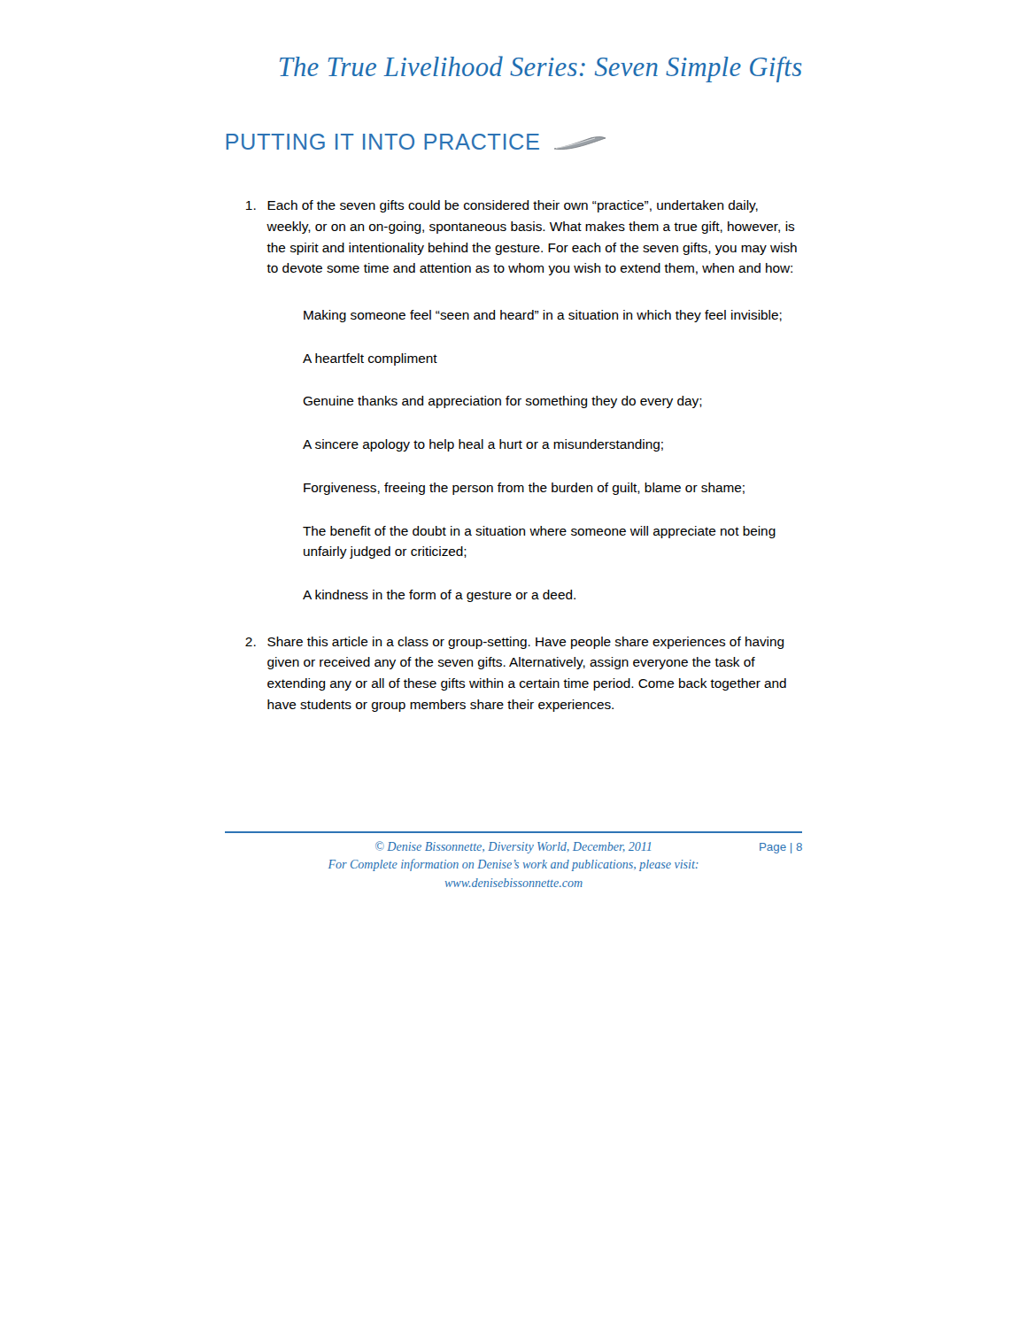The True Livelihood Series: Seven Simple Gifts
PUTTING IT INTO PRACTICE
Each of the seven gifts could be considered their own “practice”, undertaken daily, weekly, or on an on-going, spontaneous basis. What makes them a true gift, however, is the spirit and intentionality behind the gesture. For each of the seven gifts, you may wish to devote some time and attention as to whom you wish to extend them, when and how:
Making someone feel “seen and heard” in a situation in which they feel invisible;
A heartfelt compliment
Genuine thanks and appreciation for something they do every day;
A sincere apology to help heal a hurt or a misunderstanding;
Forgiveness, freeing the person from the burden of guilt, blame or shame;
The benefit of the doubt in a situation where someone will appreciate not being unfairly judged or criticized;
A kindness in the form of a gesture or a deed.
Share this article in a class or group-setting. Have people share experiences of having given or received any of the seven gifts. Alternatively, assign everyone the task of extending any or all of these gifts within a certain time period. Come back together and have students or group members share their experiences.
Page | 8
© Denise Bissonnette, Diversity World, December, 2011
For Complete information on Denise’s work and publications, please visit:
www.denisebissonnette.com